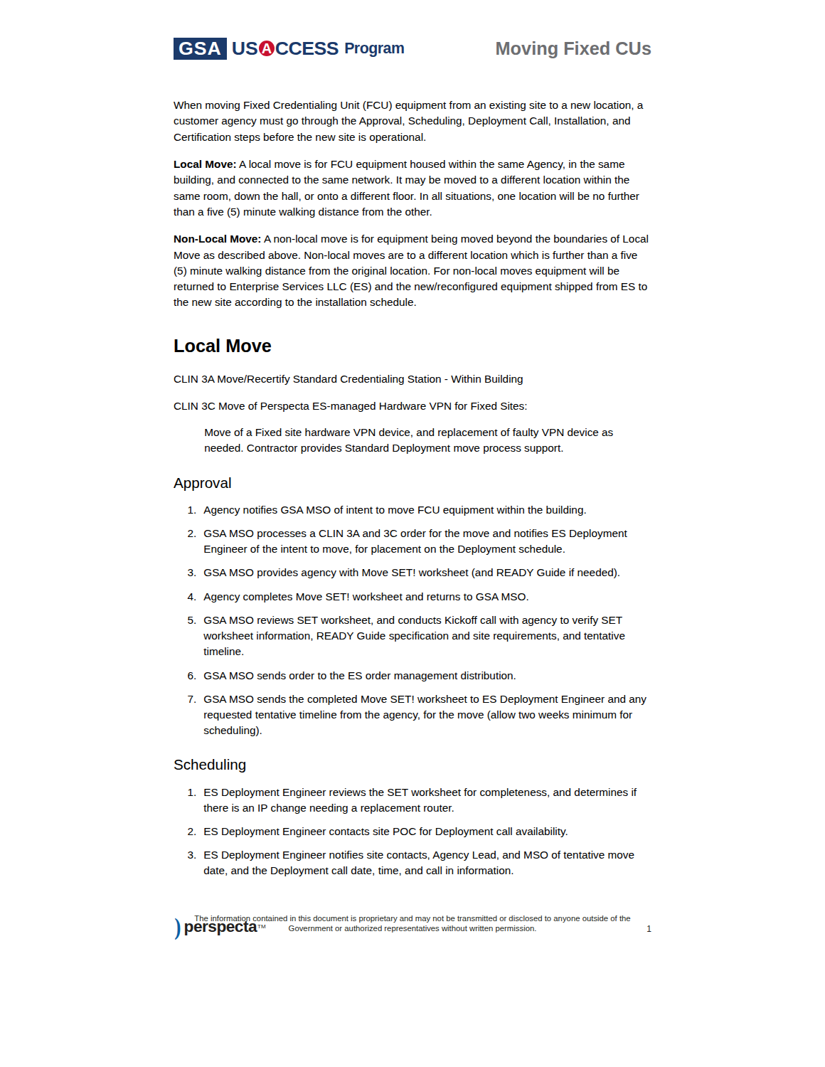GSA US ACCESS Program
Moving Fixed CUs
When moving Fixed Credentialing Unit (FCU) equipment from an existing site to a new location, a customer agency must go through the Approval, Scheduling, Deployment Call, Installation, and Certification steps before the new site is operational.
Local Move: A local move is for FCU equipment housed within the same Agency, in the same building, and connected to the same network. It may be moved to a different location within the same room, down the hall, or onto a different floor. In all situations, one location will be no further than a five (5) minute walking distance from the other.
Non-Local Move: A non-local move is for equipment being moved beyond the boundaries of Local Move as described above. Non-local moves are to a different location which is further than a five (5) minute walking distance from the original location. For non-local moves equipment will be returned to Enterprise Services LLC (ES) and the new/reconfigured equipment shipped from ES to the new site according to the installation schedule.
Local Move
CLIN 3A Move/Recertify Standard Credentialing Station - Within Building
CLIN 3C Move of Perspecta ES-managed Hardware VPN for Fixed Sites:
Move of a Fixed site hardware VPN device, and replacement of faulty VPN device as needed. Contractor provides Standard Deployment move process support.
Approval
Agency notifies GSA MSO of intent to move FCU equipment within the building.
GSA MSO processes a CLIN 3A and 3C order for the move and notifies ES Deployment Engineer of the intent to move, for placement on the Deployment schedule.
GSA MSO provides agency with Move SET! worksheet (and READY Guide if needed).
Agency completes Move SET! worksheet and returns to GSA MSO.
GSA MSO reviews SET worksheet, and conducts Kickoff call with agency to verify SET worksheet information, READY Guide specification and site requirements, and tentative timeline.
GSA MSO sends order to the ES order management distribution.
GSA MSO sends the completed Move SET! worksheet to ES Deployment Engineer and any requested tentative timeline from the agency, for the move (allow two weeks minimum for scheduling).
Scheduling
ES Deployment Engineer reviews the SET worksheet for completeness, and determines if there is an IP change needing a replacement router.
ES Deployment Engineer contacts site POC for Deployment call availability.
ES Deployment Engineer notifies site contacts, Agency Lead, and MSO of tentative move date, and the Deployment call date, time, and call in information.
) perspecta TM
The information contained in this document is proprietary and may not be transmitted or disclosed to anyone outside of the Government or authorized representatives without written permission.
1